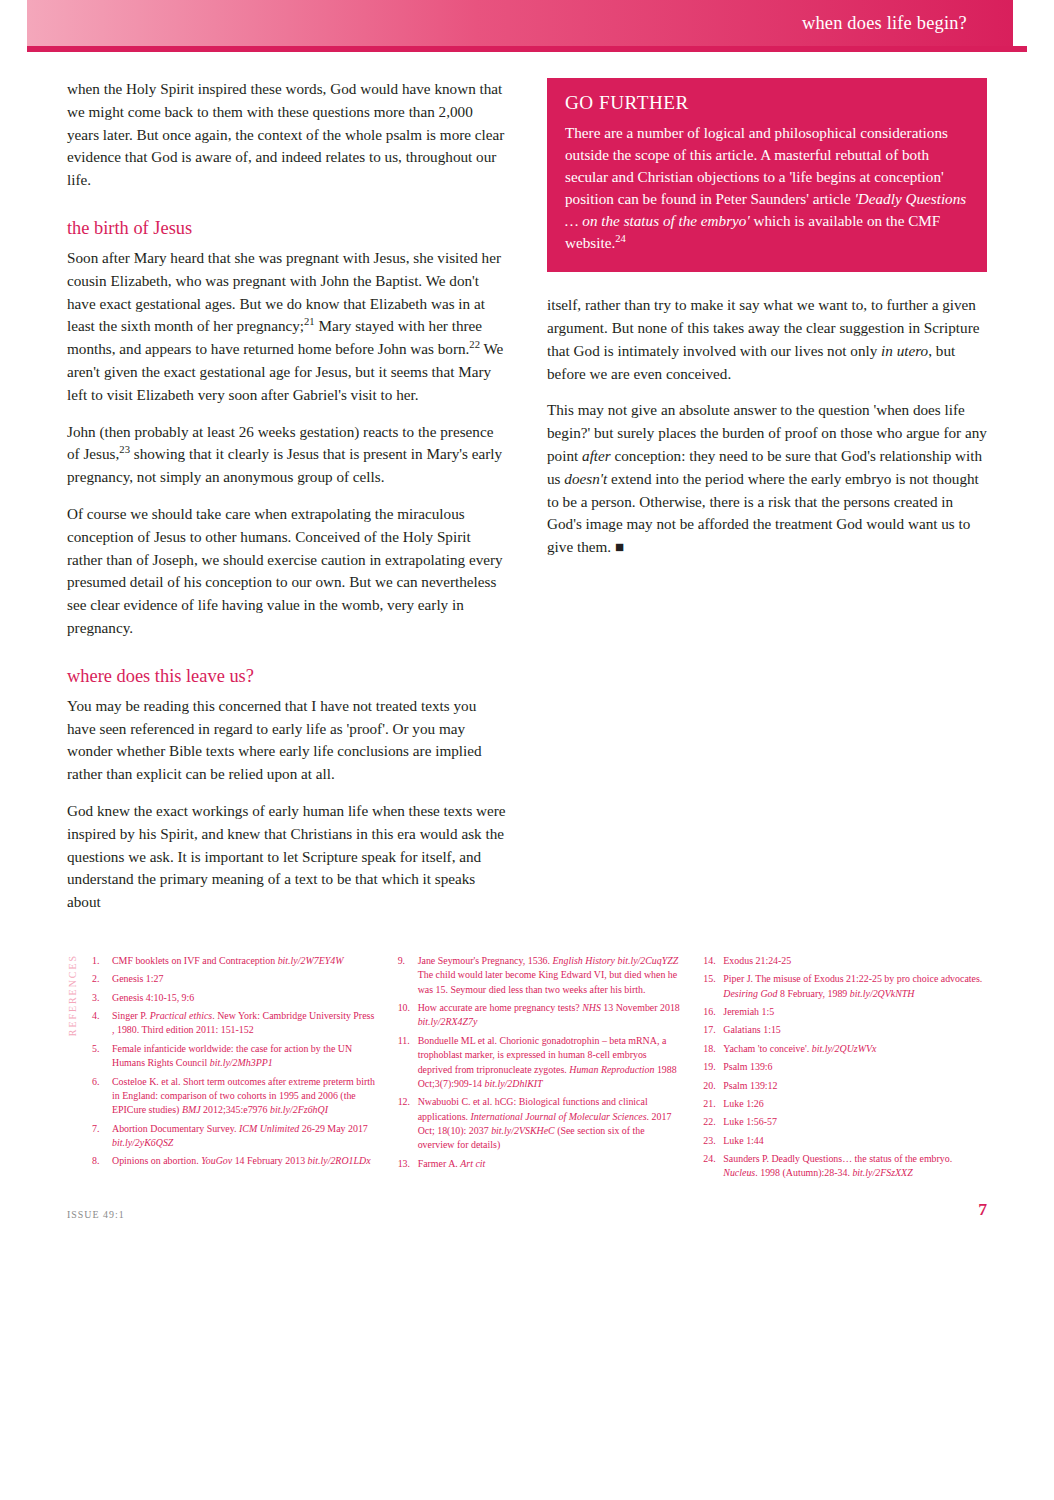when does life begin?
when the Holy Spirit inspired these words, God would have known that we might come back to them with these questions more than 2,000 years later. But once again, the context of the whole psalm is more clear evidence that God is aware of, and indeed relates to us, throughout our life.
the birth of Jesus
Soon after Mary heard that she was pregnant with Jesus, she visited her cousin Elizabeth, who was pregnant with John the Baptist. We don't have exact gestational ages. But we do know that Elizabeth was in at least the sixth month of her pregnancy;21 Mary stayed with her three months, and appears to have returned home before John was born.22 We aren't given the exact gestational age for Jesus, but it seems that Mary left to visit Elizabeth very soon after Gabriel's visit to her.
John (then probably at least 26 weeks gestation) reacts to the presence of Jesus,23 showing that it clearly is Jesus that is present in Mary's early pregnancy, not simply an anonymous group of cells.
Of course we should take care when extrapolating the miraculous conception of Jesus to other humans. Conceived of the Holy Spirit rather than of Joseph, we should exercise caution in extrapolating every presumed detail of his conception to our own. But we can nevertheless see clear evidence of life having value in the womb, very early in pregnancy.
where does this leave us?
You may be reading this concerned that I have not treated texts you have seen referenced in regard to early life as 'proof'. Or you may wonder whether Bible texts where early life conclusions are implied rather than explicit can be relied upon at all.
God knew the exact workings of early human life when these texts were inspired by his Spirit, and knew that Christians in this era would ask the questions we ask. It is important to let Scripture speak for itself, and understand the primary meaning of a text to be that which it speaks about
Go further
There are a number of logical and philosophical considerations outside the scope of this article. A masterful rebuttal of both secular and Christian objections to a 'life begins at conception' position can be found in Peter Saunders' article 'Deadly Questions … on the status of the embryo' which is available on the CMF website.24
itself, rather than try to make it say what we want to, to further a given argument. But none of this takes away the clear suggestion in Scripture that God is intimately involved with our lives not only in utero, but before we are even conceived.
This may not give an absolute answer to the question 'when does life begin?' but surely places the burden of proof on those who argue for any point after conception: they need to be sure that God's relationship with us doesn't extend into the period where the early embryo is not thought to be a person. Otherwise, there is a risk that the persons created in God's image may not be afforded the treatment God would want us to give them. ■
References
CMF booklets on IVF and Contraception bit.ly/2W7EY4W
Genesis 1:27
Genesis 4:10-15, 9:6
Singer P. Practical ethics. New York: Cambridge University Press , 1980. Third edition 2011: 151-152
Female infanticide worldwide: the case for action by the UN Humans Rights Council bit.ly/2Mh3PP1
Costeloe K. et al. Short term outcomes after extreme preterm birth in England: comparison of two cohorts in 1995 and 2006 (the EPICure studies) BMJ 2012;345:e7976 bit.ly/2Fz6hQI
Abortion Documentary Survey. ICM Unlimited 26-29 May 2017 bit.ly/2yK6QSZ
Opinions on abortion. YouGov 14 February 2013 bit.ly/2RO1LDx
Jane Seymour's Pregnancy, 1536. English History bit.ly/2CuqYZZ The child would later become King Edward VI, but died when he was 15. Seymour died less than two weeks after his birth.
How accurate are home pregnancy tests? NHS 13 November 2018 bit.ly/2RX4Z7y
Bonduelle ML et al. Chorionic gonadotrophin – beta mRNA, a trophoblast marker, is expressed in human 8-cell embryos deprived from tripronucleate zygotes. Human Reproduction 1988 Oct;3(7):909-14 bit.ly/2DhlKIT
Nwabuobi C. et al. hCG: Biological functions and clinical applications. International Journal of Molecular Sciences. 2017 Oct; 18(10): 2037 bit.ly/2VSKHeC (See section six of the overview for details)
Farmer A. Art cit
Exodus 21:24-25
Piper J. The misuse of Exodus 21:22-25 by pro choice advocates. Desiring God 8 February, 1989 bit.ly/2QVkNTH
Jeremiah 1:5
Galatians 1:15
Yacham 'to conceive'. bit.ly/2QUzWVx
Psalm 139:6
Psalm 139:12
Luke 1:26
Luke 1:56-57
Luke 1:44
Saunders P. Deadly Questions… the status of the embryo. Nucleus. 1998 (Autumn):28-34. bit.ly/2FSzXXZ
Issue 49:1
7